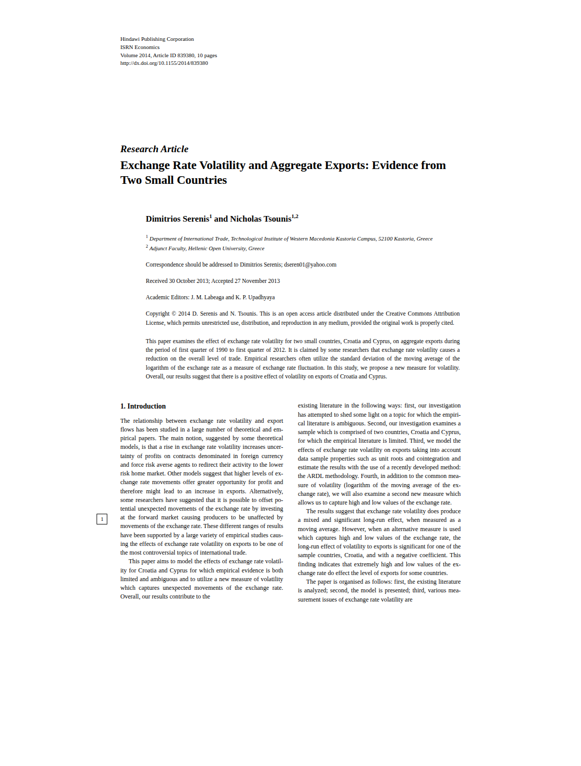Hindawi Publishing Corporation
ISRN Economics
Volume 2014, Article ID 839380, 10 pages
http://dx.doi.org/10.1155/2014/839380
Research Article
Exchange Rate Volatility and Aggregate Exports: Evidence from
Two Small Countries
Dimitrios Serenis1 and Nicholas Tsounis1,2
1 Department of International Trade, Technological Institute of Western Macedonia Kastoria Campus, 52100 Kastoria, Greece
2 Adjunct Faculty, Hellenic Open University, Greece
Correspondence should be addressed to Dimitrios Serenis; dseren01@yahoo.com
Received 30 October 2013; Accepted 27 November 2013
Academic Editors: J. M. Labeaga and K. P. Upadhyaya
Copyright © 2014 D. Serenis and N. Tsounis. This is an open access article distributed under the Creative Commons Attribution License, which permits unrestricted use, distribution, and reproduction in any medium, provided the original work is properly cited.
This paper examines the effect of exchange rate volatility for two small countries, Croatia and Cyprus, on aggregate exports during the period of first quarter of 1990 to first quarter of 2012. It is claimed by some researchers that exchange rate volatility causes a reduction on the overall level of trade. Empirical researchers often utilize the standard deviation of the moving average of the logarithm of the exchange rate as a measure of exchange rate fluctuation. In this study, we propose a new measure for volatility. Overall, our results suggest that there is a positive effect of volatility on exports of Croatia and Cyprus.
1. Introduction
The relationship between exchange rate volatility and export flows has been studied in a large number of theoretical and empirical papers. The main notion, suggested by some theoretical models, is that a rise in exchange rate volatility increases uncertainty of profits on contracts denominated in foreign currency and force risk averse agents to redirect their activity to the lower risk home market. Other models suggest that higher levels of exchange rate movements offer greater opportunity for profit and therefore might lead to an increase in exports. Alternatively, some researchers have suggested that it is possible to offset potential unexpected movements of the exchange rate by investing at the forward market causing producers to be unaffected by movements of the exchange rate. These different ranges of results have been supported by a large variety of empirical studies causing the effects of exchange rate volatility on exports to be one of the most controversial topics of international trade.
This paper aims to model the effects of exchange rate volatility for Croatia and Cyprus for which empirical evidence is both limited and ambiguous and to utilize a new measure of volatility which captures unexpected movements of the exchange rate. Overall, our results contribute to the
existing literature in the following ways: first, our investigation has attempted to shed some light on a topic for which the empirical literature is ambiguous. Second, our investigation examines a sample which is comprised of two countries, Croatia and Cyprus, for which the empirical literature is limited. Third, we model the effects of exchange rate volatility on exports taking into account data sample properties such as unit roots and cointegration and estimate the results with the use of a recently developed method: the ARDL methodology. Fourth, in addition to the common measure of volatility (logarithm of the moving average of the exchange rate), we will also examine a second new measure which allows us to capture high and low values of the exchange rate.
The results suggest that exchange rate volatility does produce a mixed and significant long-run effect, when measured as a moving average. However, when an alternative measure is used which captures high and low values of the exchange rate, the long-run effect of volatility to exports is significant for one of the sample countries, Croatia, and with a negative coefficient. This finding indicates that extremely high and low values of the exchange rate do effect the level of exports for some countries.
The paper is organised as follows: first, the existing literature is analyzed; second, the model is presented; third, various measurement issues of exchange rate volatility are
1